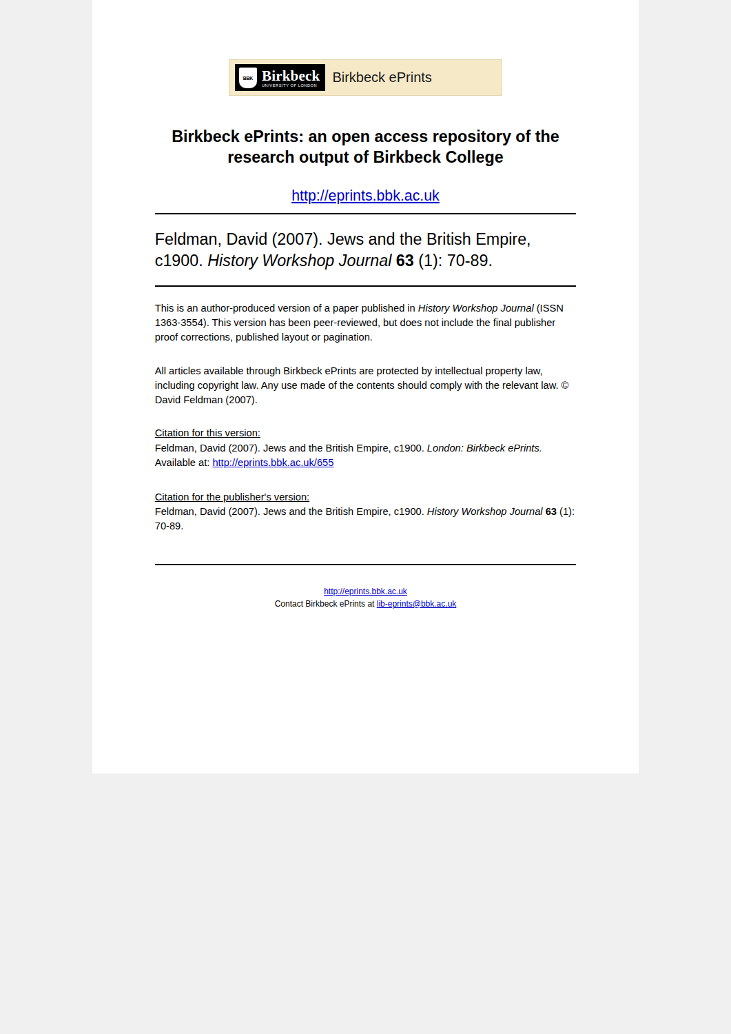BBK
Birkbeck University of London
Birkbeck ePrints
Birkbeck ePrints: an open access repository of the research output of Birkbeck College
http://eprints.bbk.ac.uk
Feldman, David (2007). Jews and the British Empire, c1900. History Workshop Journal 63 (1): 70-89.
This is an author-produced version of a paper published in History Workshop Journal (ISSN 1363-3554). This version has been peer-reviewed, but does not include the final publisher proof corrections, published layout or pagination.
All articles available through Birkbeck ePrints are protected by intellectual property law, including copyright law. Any use made of the contents should comply with the relevant law. © David Feldman (2007).
Citation for this version:
Feldman, David (2007). Jews and the British Empire, c1900. London: Birkbeck ePrints. Available at: http://eprints.bbk.ac.uk/655
Citation for the publisher's version:
Feldman, David (2007). Jews and the British Empire, c1900. History Workshop Journal 63 (1): 70-89.
http://eprints.bbk.ac.uk
Contact Birkbeck ePrints at lib-eprints@bbk.ac.uk